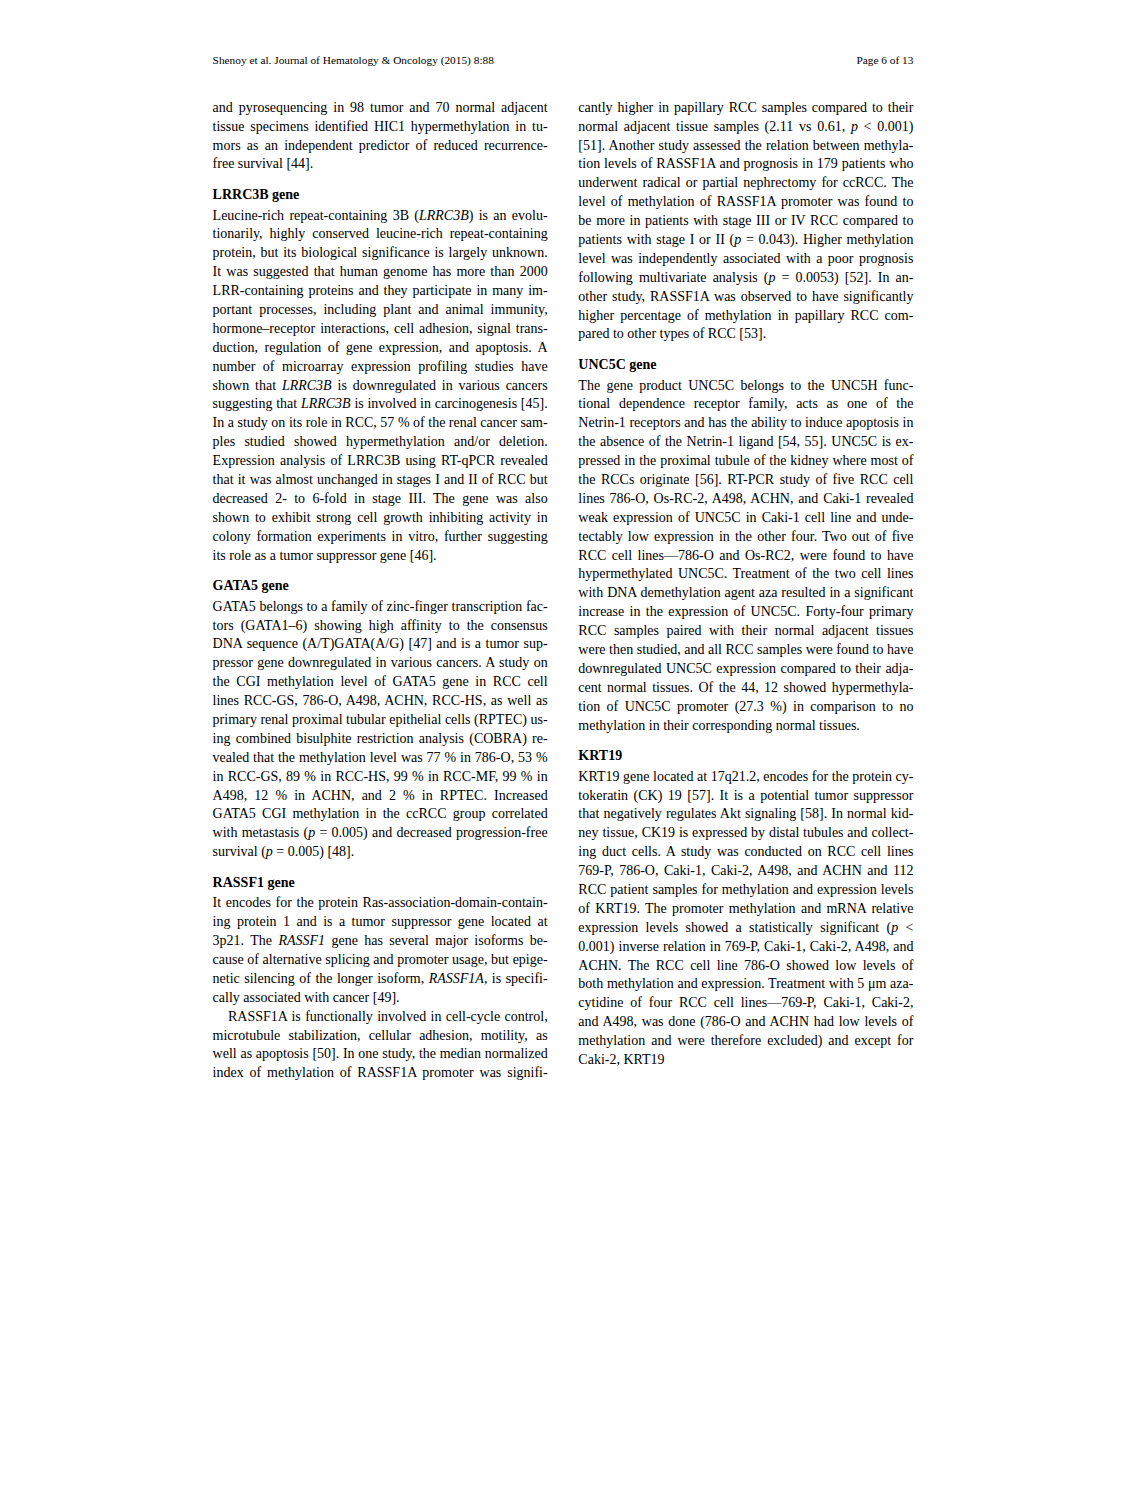Shenoy et al. Journal of Hematology & Oncology (2015) 8:88 Page 6 of 13
and pyrosequencing in 98 tumor and 70 normal adjacent tissue specimens identified HIC1 hypermethylation in tumors as an independent predictor of reduced recurrence-free survival [44].
LRRC3B gene
Leucine-rich repeat-containing 3B (LRRC3B) is an evolutionarily, highly conserved leucine-rich repeat-containing protein, but its biological significance is largely unknown. It was suggested that human genome has more than 2000 LRR-containing proteins and they participate in many important processes, including plant and animal immunity, hormone–receptor interactions, cell adhesion, signal transduction, regulation of gene expression, and apoptosis. A number of microarray expression profiling studies have shown that LRRC3B is downregulated in various cancers suggesting that LRRC3B is involved in carcinogenesis [45]. In a study on its role in RCC, 57 % of the renal cancer samples studied showed hypermethylation and/or deletion. Expression analysis of LRRC3B using RT-qPCR revealed that it was almost unchanged in stages I and II of RCC but decreased 2- to 6-fold in stage III. The gene was also shown to exhibit strong cell growth inhibiting activity in colony formation experiments in vitro, further suggesting its role as a tumor suppressor gene [46].
GATA5 gene
GATA5 belongs to a family of zinc-finger transcription factors (GATA1–6) showing high affinity to the consensus DNA sequence (A/T)GATA(A/G) [47] and is a tumor suppressor gene downregulated in various cancers. A study on the CGI methylation level of GATA5 gene in RCC cell lines RCC-GS, 786-O, A498, ACHN, RCC-HS, as well as primary renal proximal tubular epithelial cells (RPTEC) using combined bisulphite restriction analysis (COBRA) revealed that the methylation level was 77 % in 786-O, 53 % in RCC-GS, 89 % in RCC-HS, 99 % in RCC-MF, 99 % in A498, 12 % in ACHN, and 2 % in RPTEC. Increased GATA5 CGI methylation in the ccRCC group correlated with metastasis (p = 0.005) and decreased progression-free survival (p = 0.005) [48].
RASSF1 gene
It encodes for the protein Ras-association-domain-containing protein 1 and is a tumor suppressor gene located at 3p21. The RASSF1 gene has several major isoforms because of alternative splicing and promoter usage, but epigenetic silencing of the longer isoform, RASSF1A, is specifically associated with cancer [49].
RASSF1A is functionally involved in cell-cycle control, microtubule stabilization, cellular adhesion, motility, as well as apoptosis [50]. In one study, the median normalized index of methylation of RASSF1A promoter was significantly higher in papillary RCC samples compared to their normal adjacent tissue samples (2.11 vs 0.61, p < 0.001) [51]. Another study assessed the relation between methylation levels of RASSF1A and prognosis in 179 patients who underwent radical or partial nephrectomy for ccRCC. The level of methylation of RASSF1A promoter was found to be more in patients with stage III or IV RCC compared to patients with stage I or II (p = 0.043). Higher methylation level was independently associated with a poor prognosis following multivariate analysis (p = 0.0053) [52]. In another study, RASSF1A was observed to have significantly higher percentage of methylation in papillary RCC compared to other types of RCC [53].
UNC5C gene
The gene product UNC5C belongs to the UNC5H functional dependence receptor family, acts as one of the Netrin-1 receptors and has the ability to induce apoptosis in the absence of the Netrin-1 ligand [54, 55]. UNC5C is expressed in the proximal tubule of the kidney where most of the RCCs originate [56]. RT-PCR study of five RCC cell lines 786-O, Os-RC-2, A498, ACHN, and Caki-1 revealed weak expression of UNC5C in Caki-1 cell line and undetectably low expression in the other four. Two out of five RCC cell lines—786-O and Os-RC2, were found to have hypermethylated UNC5C. Treatment of the two cell lines with DNA demethylation agent aza resulted in a significant increase in the expression of UNC5C. Forty-four primary RCC samples paired with their normal adjacent tissues were then studied, and all RCC samples were found to have downregulated UNC5C expression compared to their adjacent normal tissues. Of the 44, 12 showed hypermethylation of UNC5C promoter (27.3 %) in comparison to no methylation in their corresponding normal tissues.
KRT19
KRT19 gene located at 17q21.2, encodes for the protein cytokeratin (CK) 19 [57]. It is a potential tumor suppressor that negatively regulates Akt signaling [58]. In normal kidney tissue, CK19 is expressed by distal tubules and collecting duct cells. A study was conducted on RCC cell lines 769-P, 786-O, Caki-1, Caki-2, A498, and ACHN and 112 RCC patient samples for methylation and expression levels of KRT19. The promoter methylation and mRNA relative expression levels showed a statistically significant (p < 0.001) inverse relation in 769-P, Caki-1, Caki-2, A498, and ACHN. The RCC cell line 786-O showed low levels of both methylation and expression. Treatment with 5 μm azacytidine of four RCC cell lines—769-P, Caki-1, Caki-2, and A498, was done (786-O and ACHN had low levels of methylation and were therefore excluded) and except for Caki-2, KRT19